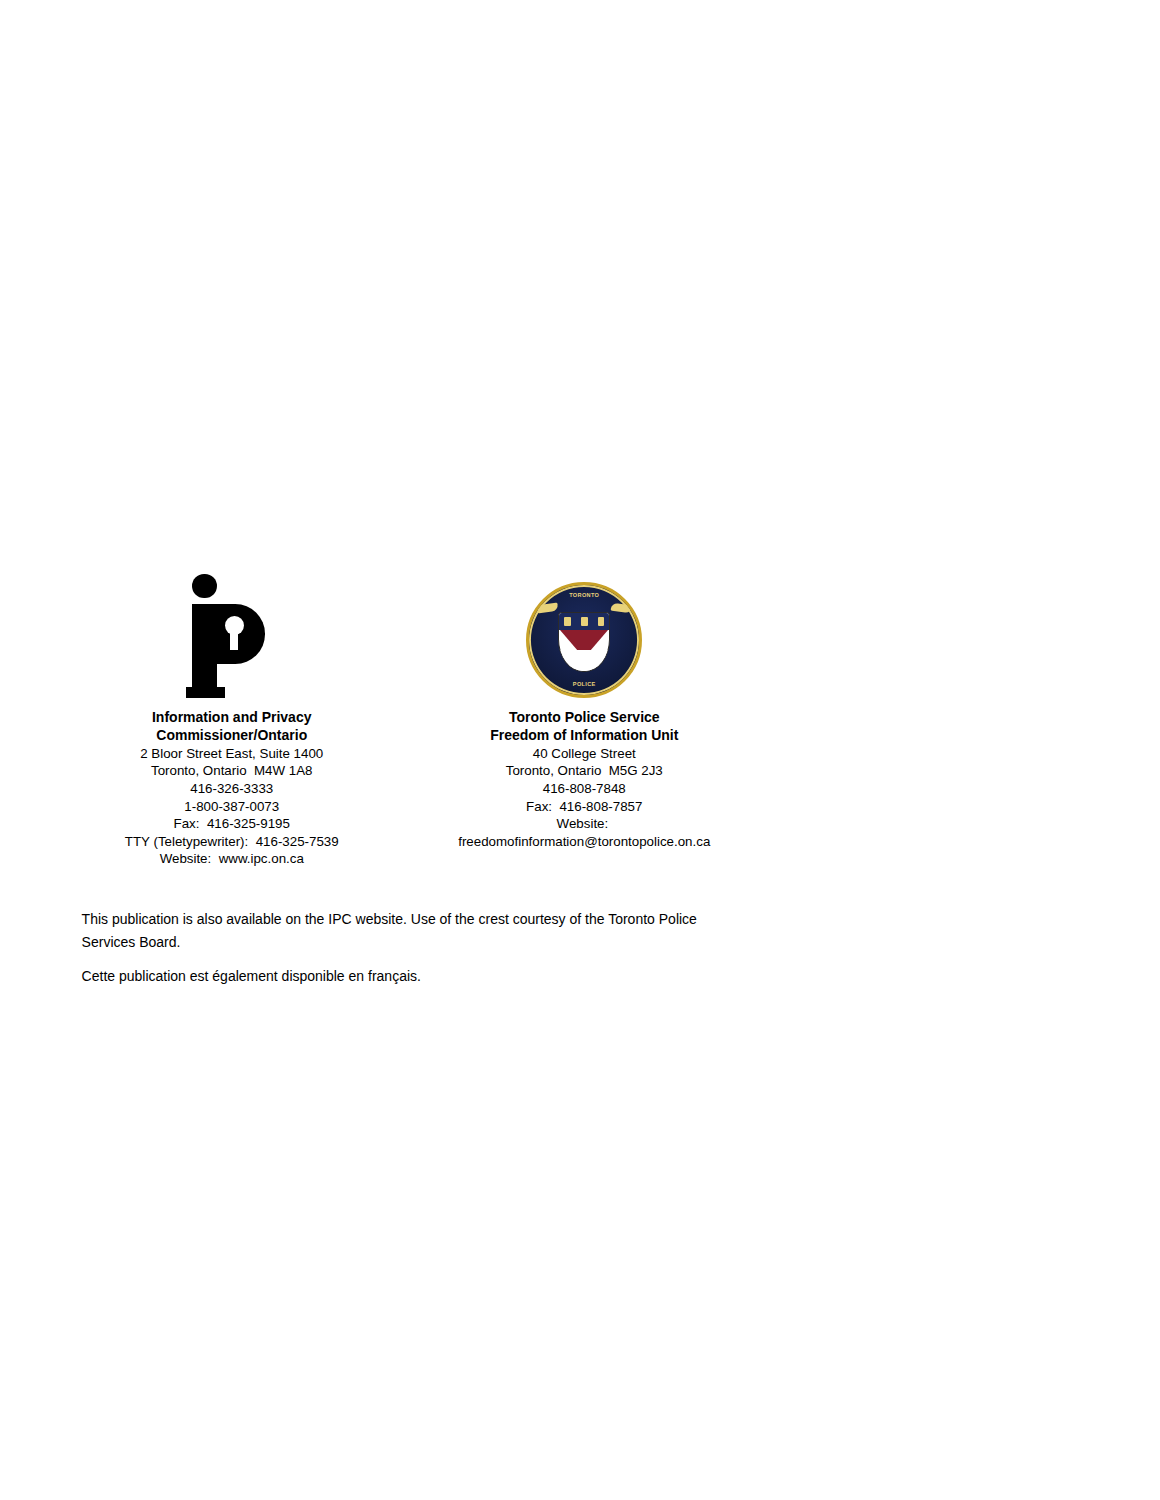Information and Privacy Commissioner/Ontario
2 Bloor Street East, Suite 1400
Toronto, Ontario M4W 1A8
416-326-3333
1-800-387-0073
Fax: 416-325-9195
TTY (Teletypewriter): 416-325-7539
Website: www.ipc.on.ca
TORONTO
POLICE
Toronto Police Service
Freedom of Information Unit
40 College Street
Toronto, Ontario M5G 2J3
416-808-7848
Fax: 416-808-7857
Website: freedomofinformation@torontopolice.on.ca
This publication is also available on the IPC website. Use of the crest courtesy of the Toronto Police Services Board.
Cette publication est également disponible en français.